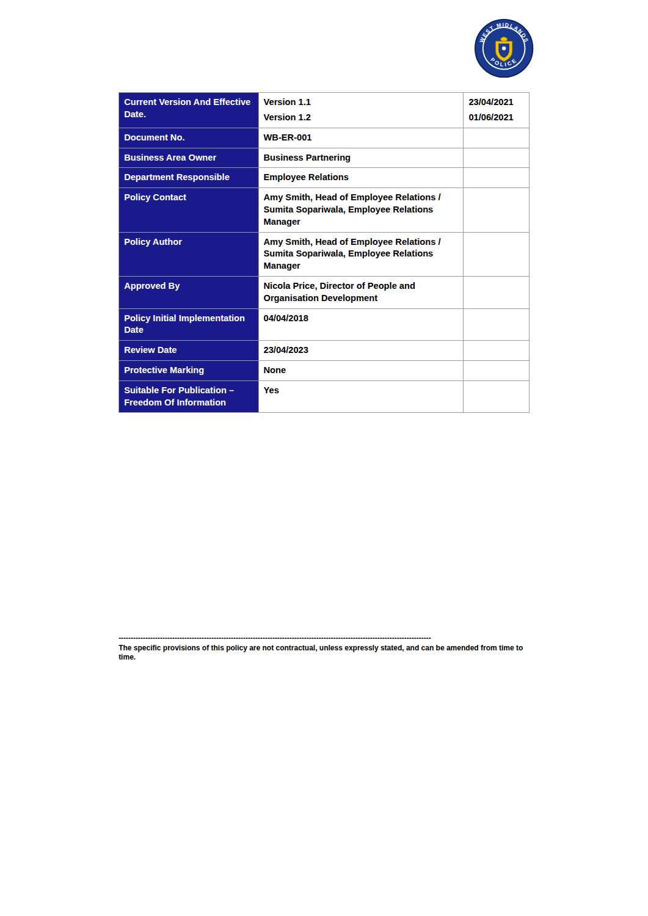WEST MIDLANDS POLICE
| Current Version And Effective Date. | Version 1.1 Version 1.2 | 23/04/2021 01/06/2021 |
| Document No. | WB-ER-001 | |
| Business Area Owner | Business Partnering | |
| Department Responsible | Employee Relations | |
| Policy Contact | Amy Smith, Head of Employee Relations / Sumita Sopariwala, Employee Relations Manager | |
| Policy Author | Amy Smith, Head of Employee Relations / Sumita Sopariwala, Employee Relations Manager | |
| Approved By | Nicola Price, Director of People and Organisation Development | |
| Policy Initial Implementation Date | 04/04/2018 | |
| Review Date | 23/04/2023 | |
| Protective Marking | None | |
| Suitable For Publication – Freedom Of Information | Yes | |
--------------------------------------------------------------------------------------------------------------------------------
The specific provisions of this policy are not contractual, unless expressly stated, and can be amended from time to time.